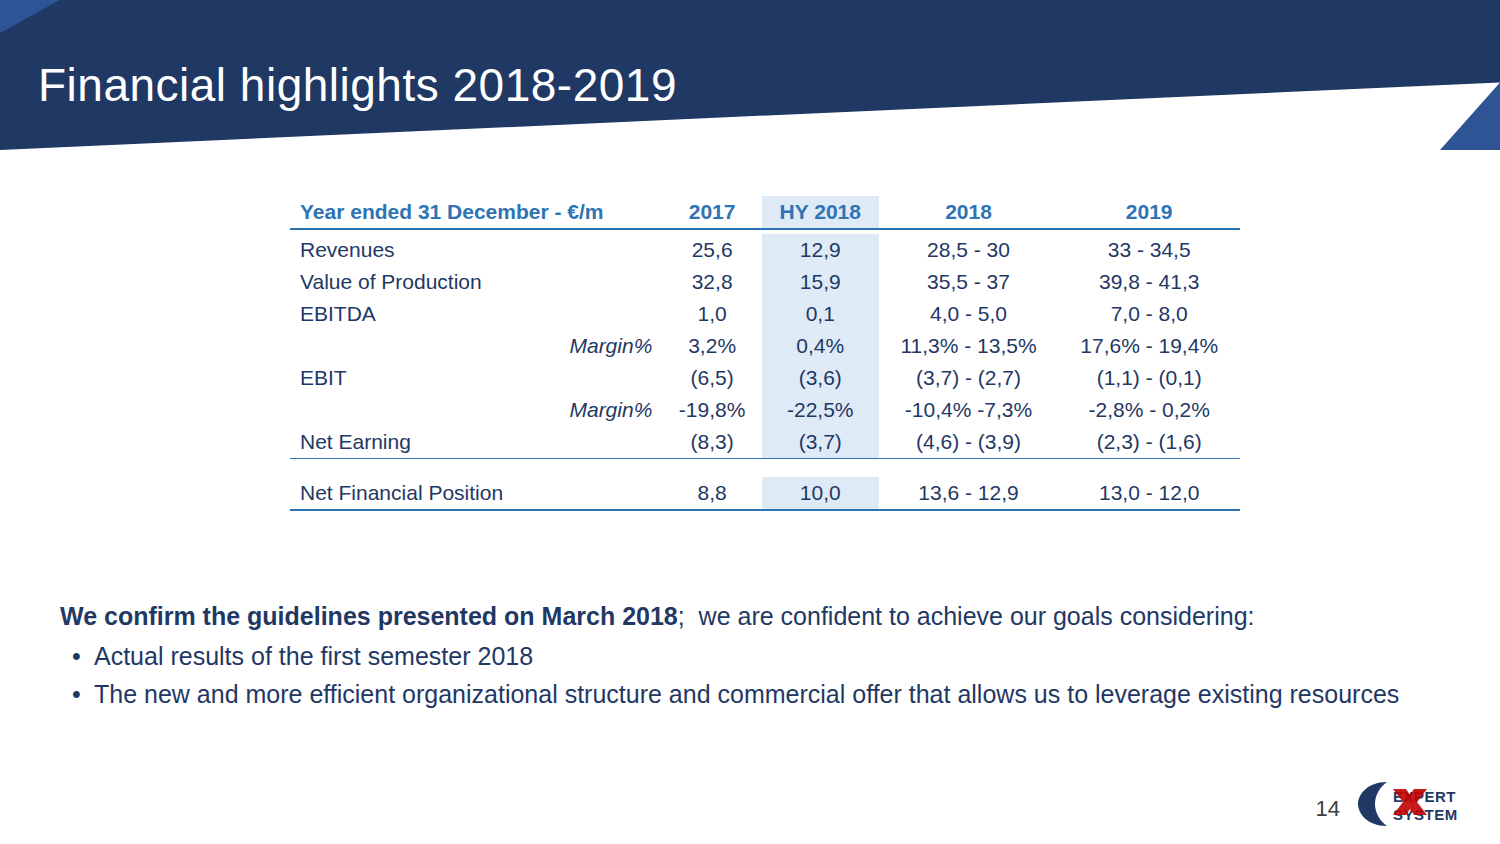Financial highlights 2018-2019
| Year ended 31 December - €/m | 2017 | HY 2018 | 2018 | 2019 |
| --- | --- | --- | --- | --- |
| Revenues | 25,6 | 12,9 | 28,5 - 30 | 33 - 34,5 |
| Value of Production | 32,8 | 15,9 | 35,5 - 37 | 39,8 - 41,3 |
| EBITDA | 1,0 | 0,1 | 4,0 - 5,0 | 7,0 - 8,0 |
| | Margin% | 3,2% | 0,4% | 11,3% - 13,5% | 17,6% - 19,4% |
| EBIT | (6,5) | (3,6) | (3,7) - (2,7) | (1,1) - (0,1) |
| | Margin% | -19,8% | -22,5% | -10,4% -7,3% | -2,8% - 0,2% |
| Net Earning | (8,3) | (3,7) | (4,6) - (3,9) | (2,3) - (1,6) |
| Net Financial Position | 8,8 | 10,0 | 13,6 - 12,9 | 13,0 - 12,0 |
We confirm the guidelines presented on March 2018; we are confident to achieve our goals considering:
Actual results of the first semester 2018
The new and more efficient organizational structure and commercial offer that allows us to leverage existing resources
14
EXPERT SYSTEM